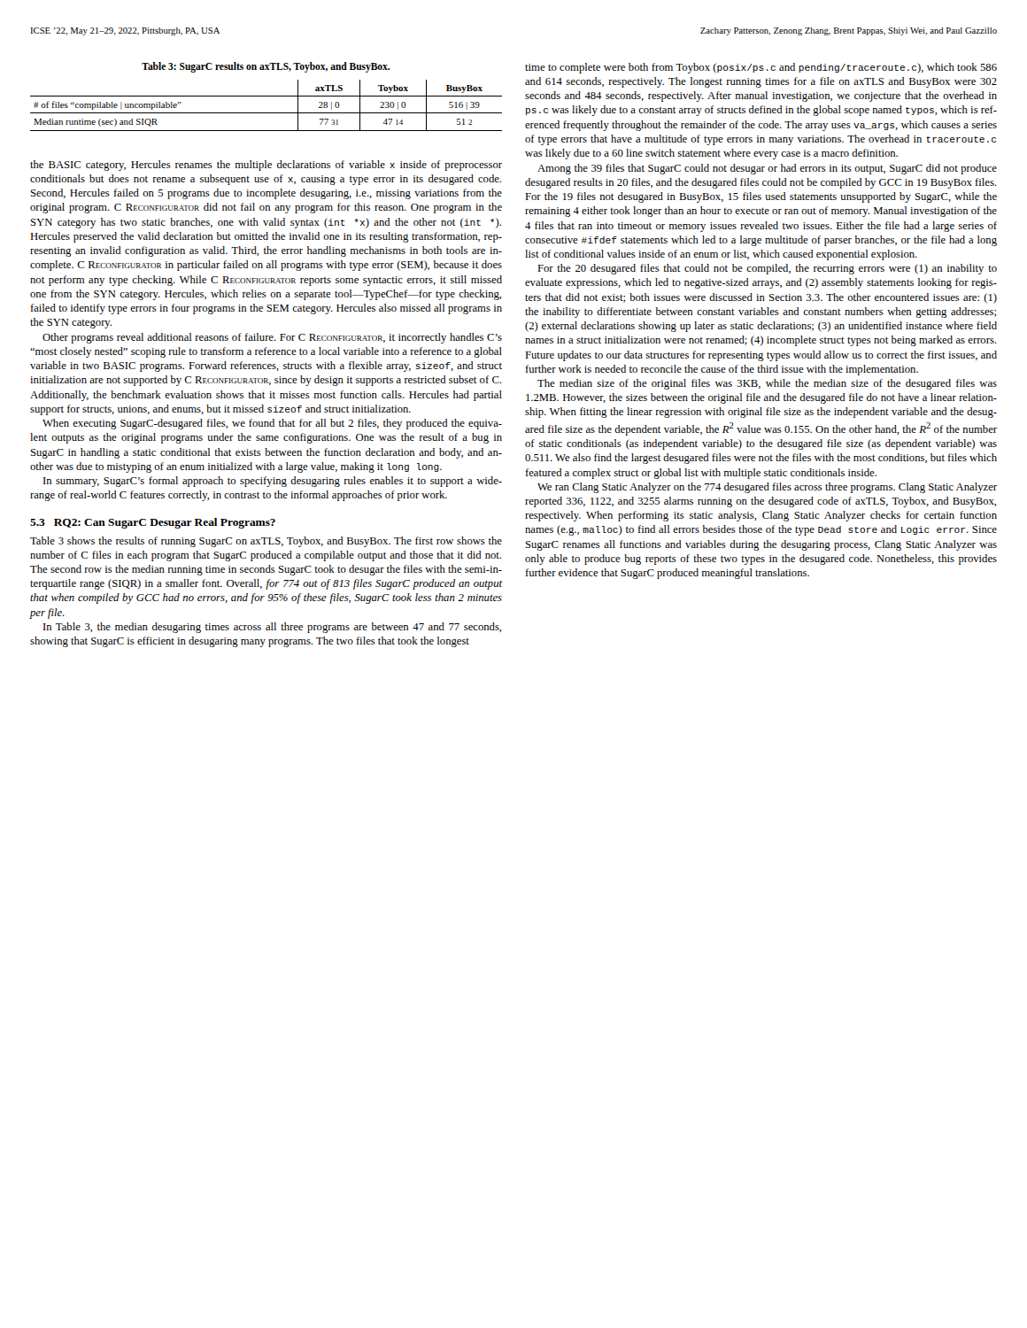ICSE ’22, May 21–29, 2022, Pittsburgh, PA, USA
Zachary Patterson, Zenong Zhang, Brent Pappas, Shiyi Wei, and Paul Gazzillo
Table 3: SugarC results on axTLS, Toybox, and BusyBox.
| | axTLS | Toybox | BusyBox |
| --- | --- | --- | --- |
| # of files “compilable / uncompilable” | 28 / 0 | 230 / 0 | 516 / 39 |
| Median runtime (sec) and SIQR | 77 31 | 47 14 | 51 2 |
the BASIC category, Hercules renames the multiple declarations of variable x inside of preprocessor conditionals but does not rename a subsequent use of x, causing a type error in its desugared code. Second, Hercules failed on 5 programs due to incomplete desugaring, i.e., missing variations from the original program. C Reconfigurator did not fail on any program for this reason. One program in the SYN category has two static branches, one with valid syntax (int *x) and the other not (int *). Hercules preserved the valid declaration but omitted the invalid one in its resulting transformation, representing an invalid configuration as valid. Third, the error handling mechanisms in both tools are incomplete. C Reconfigurator in particular failed on all programs with type error (SEM), because it does not perform any type checking. While C Reconfigurator reports some syntactic errors, it still missed one from the SYN category. Hercules, which relies on a separate tool—TypeChef—for type checking, failed to identify type errors in four programs in the SEM category. Hercules also missed all programs in the SYN category.
Other programs reveal additional reasons of failure. For C Reconfigurator, it incorrectly handles C’s “most closely nested” scoping rule to transform a reference to a local variable into a reference to a global variable in two BASIC programs. Forward references, structs with a flexible array, sizeof, and struct initialization are not supported by C Reconfigurator, since by design it supports a restricted subset of C. Additionally, the benchmark evaluation shows that it misses most function calls. Hercules had partial support for structs, unions, and enums, but it missed sizeof and struct initialization.
When executing SugarC-desugared files, we found that for all but 2 files, they produced the equivalent outputs as the original programs under the same configurations. One was the result of a bug in SugarC in handling a static conditional that exists between the function declaration and body, and another was due to mistyping of an enum initialized with a large value, making it long long.
In summary, SugarC’s formal approach to specifying desugaring rules enables it to support a wide-range of real-world C features correctly, in contrast to the informal approaches of prior work.
5.3 RQ2: Can SugarC Desugar Real Programs?
Table 3 shows the results of running SugarC on axTLS, Toybox, and BusyBox. The first row shows the number of C files in each program that SugarC produced a compilable output and those that it did not. The second row is the median running time in seconds SugarC took to desugar the files with the semi-interquartile range (SIQR) in a smaller font. Overall, for 774 out of 813 files SugarC produced an output that when compiled by GCC had no errors, and for 95% of these files, SugarC took less than 2 minutes per file.
In Table 3, the median desugaring times across all three programs are between 47 and 77 seconds, showing that SugarC is efficient in desugaring many programs. The two files that took the longest
time to complete were both from Toybox (posix/ps.c and pending/traceroute.c), which took 586 and 614 seconds, respectively. The longest running times for a file on axTLS and BusyBox were 302 seconds and 484 seconds, respectively. After manual investigation, we conjecture that the overhead in ps.c was likely due to a constant array of structs defined in the global scope named typos, which is referenced frequently throughout the remainder of the code. The array uses va_args, which causes a series of type errors that have a multitude of type errors in many variations. The overhead in traceroute.c was likely due to a 60 line switch statement where every case is a macro definition.
Among the 39 files that SugarC could not desugar or had errors in its output, SugarC did not produce desugared results in 20 files, and the desugared files could not be compiled by GCC in 19 BusyBox files. For the 19 files not desugared in BusyBox, 15 files used statements unsupported by SugarC, while the remaining 4 either took longer than an hour to execute or ran out of memory. Manual investigation of the 4 files that ran into timeout or memory issues revealed two issues. Either the file had a large series of consecutive #ifdef statements which led to a large multitude of parser branches, or the file had a long list of conditional values inside of an enum or list, which caused exponential explosion.
For the 20 desugared files that could not be compiled, the recurring errors were (1) an inability to evaluate expressions, which led to negative-sized arrays, and (2) assembly statements looking for registers that did not exist; both issues were discussed in Section 3.3. The other encountered issues are: (1) the inability to differentiate between constant variables and constant numbers when getting addresses; (2) external declarations showing up later as static declarations; (3) an unidentified instance where field names in a struct initialization were not renamed; (4) incomplete struct types not being marked as errors. Future updates to our data structures for representing types would allow us to correct the first issues, and further work is needed to reconcile the cause of the third issue with the implementation.
The median size of the original files was 3KB, while the median size of the desugared files was 1.2MB. However, the sizes between the original file and the desugared file do not have a linear relationship. When fitting the linear regression with original file size as the independent variable and the desugared file size as the dependent variable, the R2 value was 0.155. On the other hand, the R2 of the number of static conditionals (as independent variable) to the desugared file size (as dependent variable) was 0.511. We also find the largest desugared files were not the files with the most conditions, but files which featured a complex struct or global list with multiple static conditionals inside.
We ran Clang Static Analyzer on the 774 desugared files across three programs. Clang Static Analyzer reported 336, 1122, and 3255 alarms running on the desugared code of axTLS, Toybox, and BusyBox, respectively. When performing its static analysis, Clang Static Analyzer checks for certain function names (e.g., malloc) to find all errors besides those of the type Dead store and Logic error. Since SugarC renames all functions and variables during the desugaring process, Clang Static Analyzer was only able to produce bug reports of these two types in the desugared code. Nonetheless, this provides further evidence that SugarC produced meaningful translations.